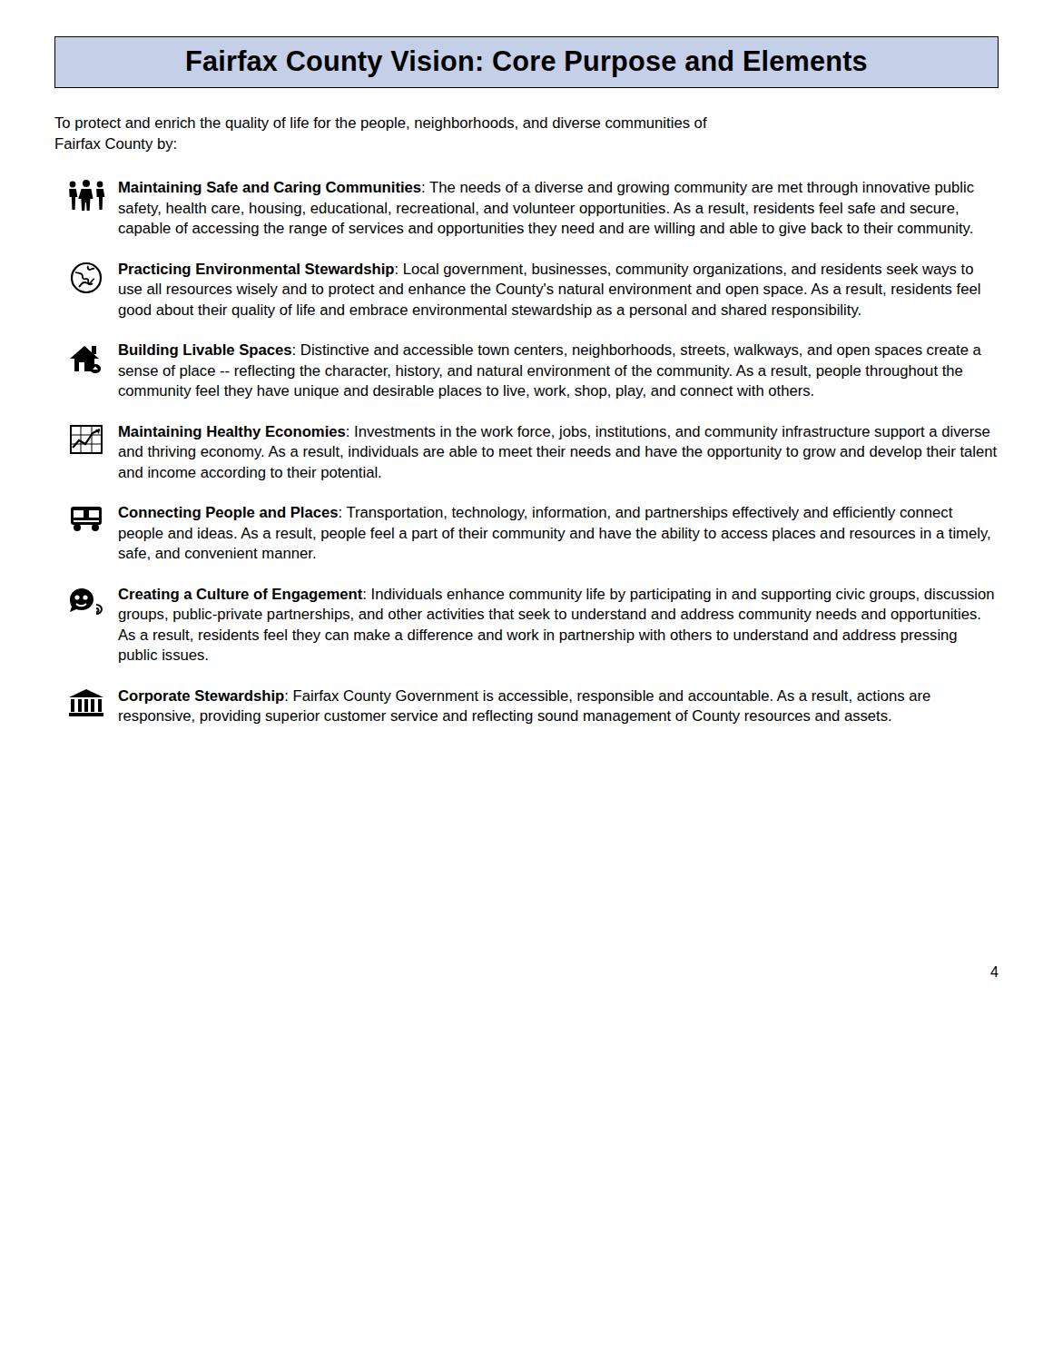Fairfax County Vision: Core Purpose and Elements
To protect and enrich the quality of life for the people, neighborhoods, and diverse communities of
Fairfax County by:
Maintaining Safe and Caring Communities: The needs of a diverse and growing community are met through innovative public safety, health care, housing, educational, recreational, and volunteer opportunities. As a result, residents feel safe and secure, capable of accessing the range of services and opportunities they need and are willing and able to give back to their community.
Practicing Environmental Stewardship: Local government, businesses, community organizations, and residents seek ways to use all resources wisely and to protect and enhance the County's natural environment and open space. As a result, residents feel good about their quality of life and embrace environmental stewardship as a personal and shared responsibility.
Building Livable Spaces: Distinctive and accessible town centers, neighborhoods, streets, walkways, and open spaces create a sense of place -- reflecting the character, history, and natural environment of the community. As a result, people throughout the community feel they have unique and desirable places to live, work, shop, play, and connect with others.
Maintaining Healthy Economies: Investments in the work force, jobs, institutions, and community infrastructure support a diverse and thriving economy. As a result, individuals are able to meet their needs and have the opportunity to grow and develop their talent and income according to their potential.
Connecting People and Places: Transportation, technology, information, and partnerships effectively and efficiently connect people and ideas. As a result, people feel a part of their community and have the ability to access places and resources in a timely, safe, and convenient manner.
Creating a Culture of Engagement: Individuals enhance community life by participating in and supporting civic groups, discussion groups, public-private partnerships, and other activities that seek to understand and address community needs and opportunities. As a result, residents feel they can make a difference and work in partnership with others to understand and address pressing public issues.
Corporate Stewardship: Fairfax County Government is accessible, responsible and accountable. As a result, actions are responsive, providing superior customer service and reflecting sound management of County resources and assets.
4